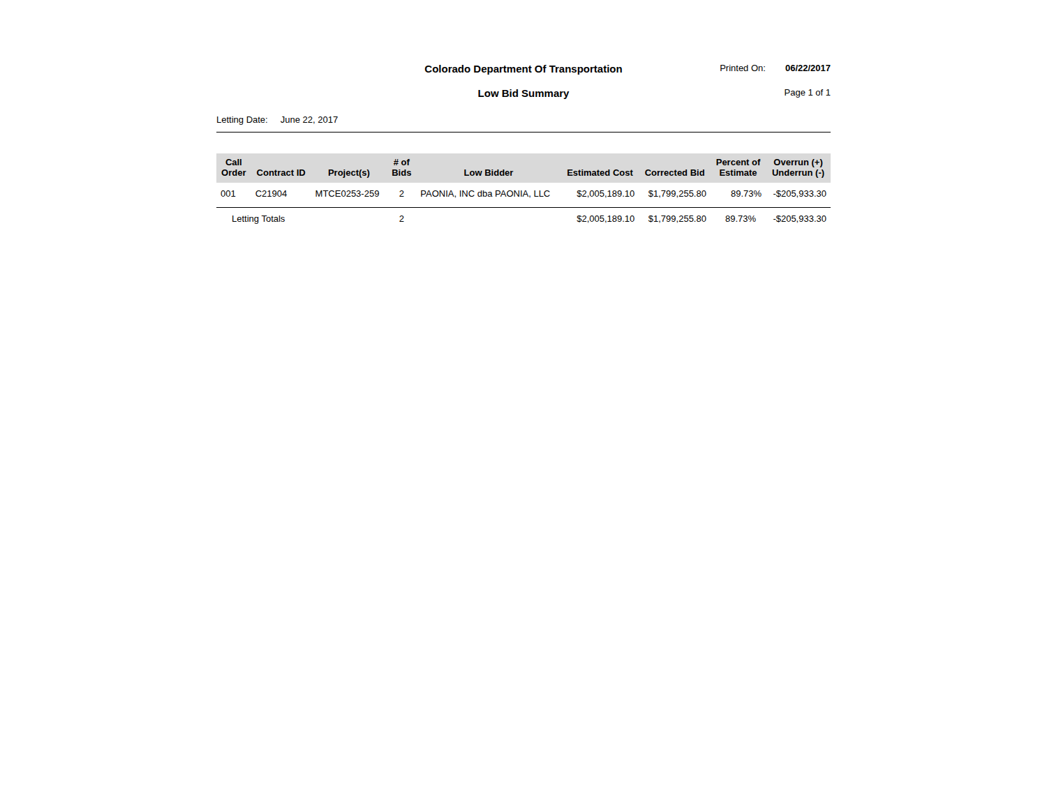Colorado Department Of Transportation
Printed On: 06/22/2017
Low Bid Summary
Page 1 of 1
Letting Date: June 22, 2017
| Call Order | Contract ID | Project(s) | # of Bids | Low Bidder | Estimated Cost | Corrected Bid | Percent of Estimate | Overrun (+) Underrun (-) |
| --- | --- | --- | --- | --- | --- | --- | --- | --- |
| 001 | C21904 | MTCE0253-259 | 2 | PAONIA, INC dba PAONIA, LLC | $2,005,189.10 | $1,799,255.80 | 89.73% | -$205,933.30 |
| Letting Totals | 2 | | $2,005,189.10 | $1,799,255.80 | 89.73% | -$205,933.30 |